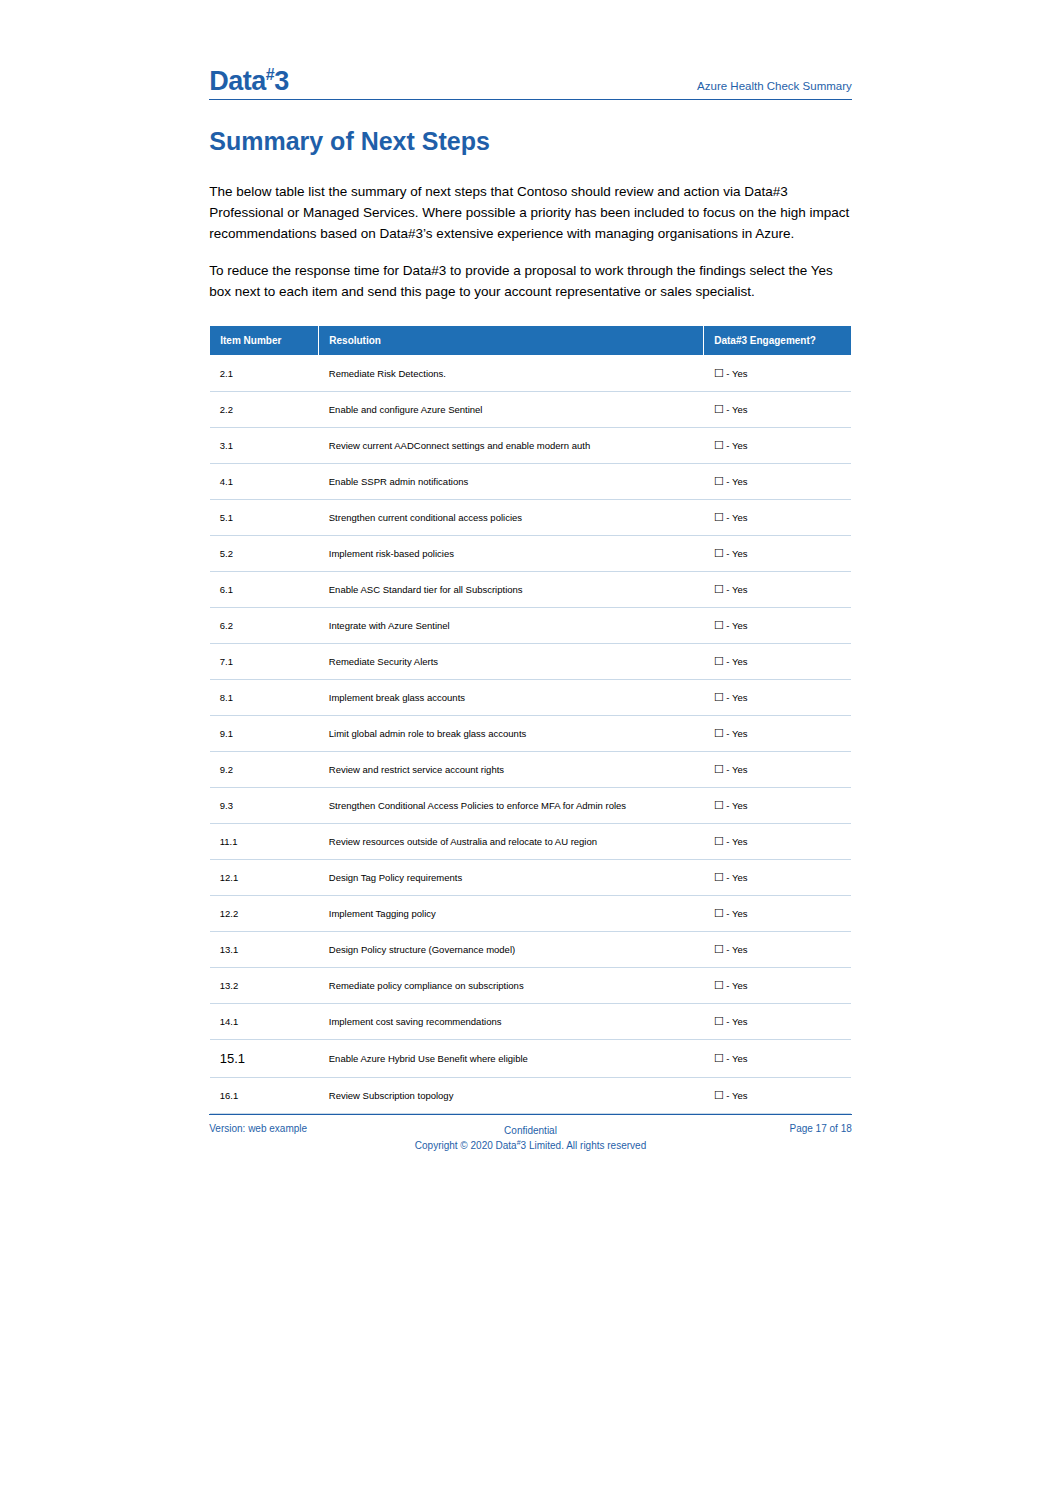Data#3
Azure Health Check Summary
Summary of Next Steps
The below table list the summary of next steps that Contoso should review and action via Data#3 Professional or Managed Services. Where possible a priority has been included to focus on the high impact recommendations based on Data#3’s extensive experience with managing organisations in Azure.
To reduce the response time for Data#3 to provide a proposal to work through the findings select the Yes box next to each item and send this page to your account representative or sales specialist.
| Item Number | Resolution | Data#3 Engagement? |
| --- | --- | --- |
| 2.1 | Remediate Risk Detections. | ☐ - Yes |
| 2.2 | Enable and configure Azure Sentinel | ☐ - Yes |
| 3.1 | Review current AADConnect settings and enable modern auth | ☐ - Yes |
| 4.1 | Enable SSPR admin notifications | ☐ - Yes |
| 5.1 | Strengthen current conditional access policies | ☐ - Yes |
| 5.2 | Implement risk-based policies | ☐ - Yes |
| 6.1 | Enable ASC Standard tier for all Subscriptions | ☐ - Yes |
| 6.2 | Integrate with Azure Sentinel | ☐ - Yes |
| 7.1 | Remediate Security Alerts | ☐ - Yes |
| 8.1 | Implement break glass accounts | ☐ - Yes |
| 9.1 | Limit global admin role to break glass accounts | ☐ - Yes |
| 9.2 | Review and restrict service account rights | ☐ - Yes |
| 9.3 | Strengthen Conditional Access Policies to enforce MFA for Admin roles | ☐ - Yes |
| 11.1 | Review resources outside of Australia and relocate to AU region | ☐ - Yes |
| 12.1 | Design Tag Policy requirements | ☐ - Yes |
| 12.2 | Implement Tagging policy | ☐ - Yes |
| 13.1 | Design Policy structure (Governance model) | ☐ - Yes |
| 13.2 | Remediate policy compliance on subscriptions | ☐ - Yes |
| 14.1 | Implement cost saving recommendations | ☐ - Yes |
| 15.1 | Enable Azure Hybrid Use Benefit where eligible | ☐ - Yes |
| 16.1 | Review Subscription topology | ☐ - Yes |
Version: web example
Confidential
Copyright © 2020 Data#3 Limited. All rights reserved
Page 17 of 18